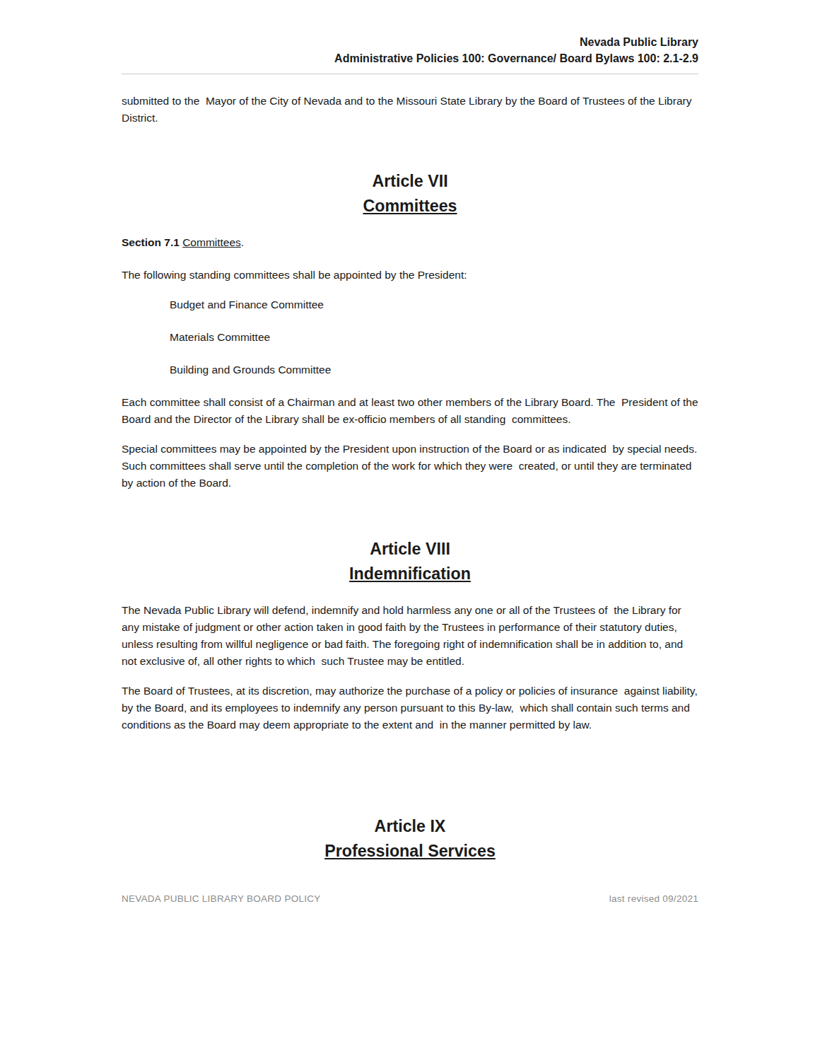Nevada Public Library Administrative Policies 100: Governance/ Board Bylaws 100: 2.1-2.9
submitted to the Mayor of the City of Nevada and to the Missouri State Library by the Board of Trustees of the Library District.
Article VII Committees
Section 7.1 Committees.
The following standing committees shall be appointed by the President:
Budget and Finance Committee
Materials Committee
Building and Grounds Committee
Each committee shall consist of a Chairman and at least two other members of the Library Board. The President of the Board and the Director of the Library shall be ex-officio members of all standing committees.
Special committees may be appointed by the President upon instruction of the Board or as indicated by special needs. Such committees shall serve until the completion of the work for which they were created, or until they are terminated by action of the Board.
Article VIII Indemnification
The Nevada Public Library will defend, indemnify and hold harmless any one or all of the Trustees of the Library for any mistake of judgment or other action taken in good faith by the Trustees in performance of their statutory duties, unless resulting from willful negligence or bad faith. The foregoing right of indemnification shall be in addition to, and not exclusive of, all other rights to which such Trustee may be entitled.
The Board of Trustees, at its discretion, may authorize the purchase of a policy or policies of insurance against liability, by the Board, and its employees to indemnify any person pursuant to this By-law, which shall contain such terms and conditions as the Board may deem appropriate to the extent and in the manner permitted by law.
Article IX Professional Services
Nevada Public Library Board Policy last revised 09/2021